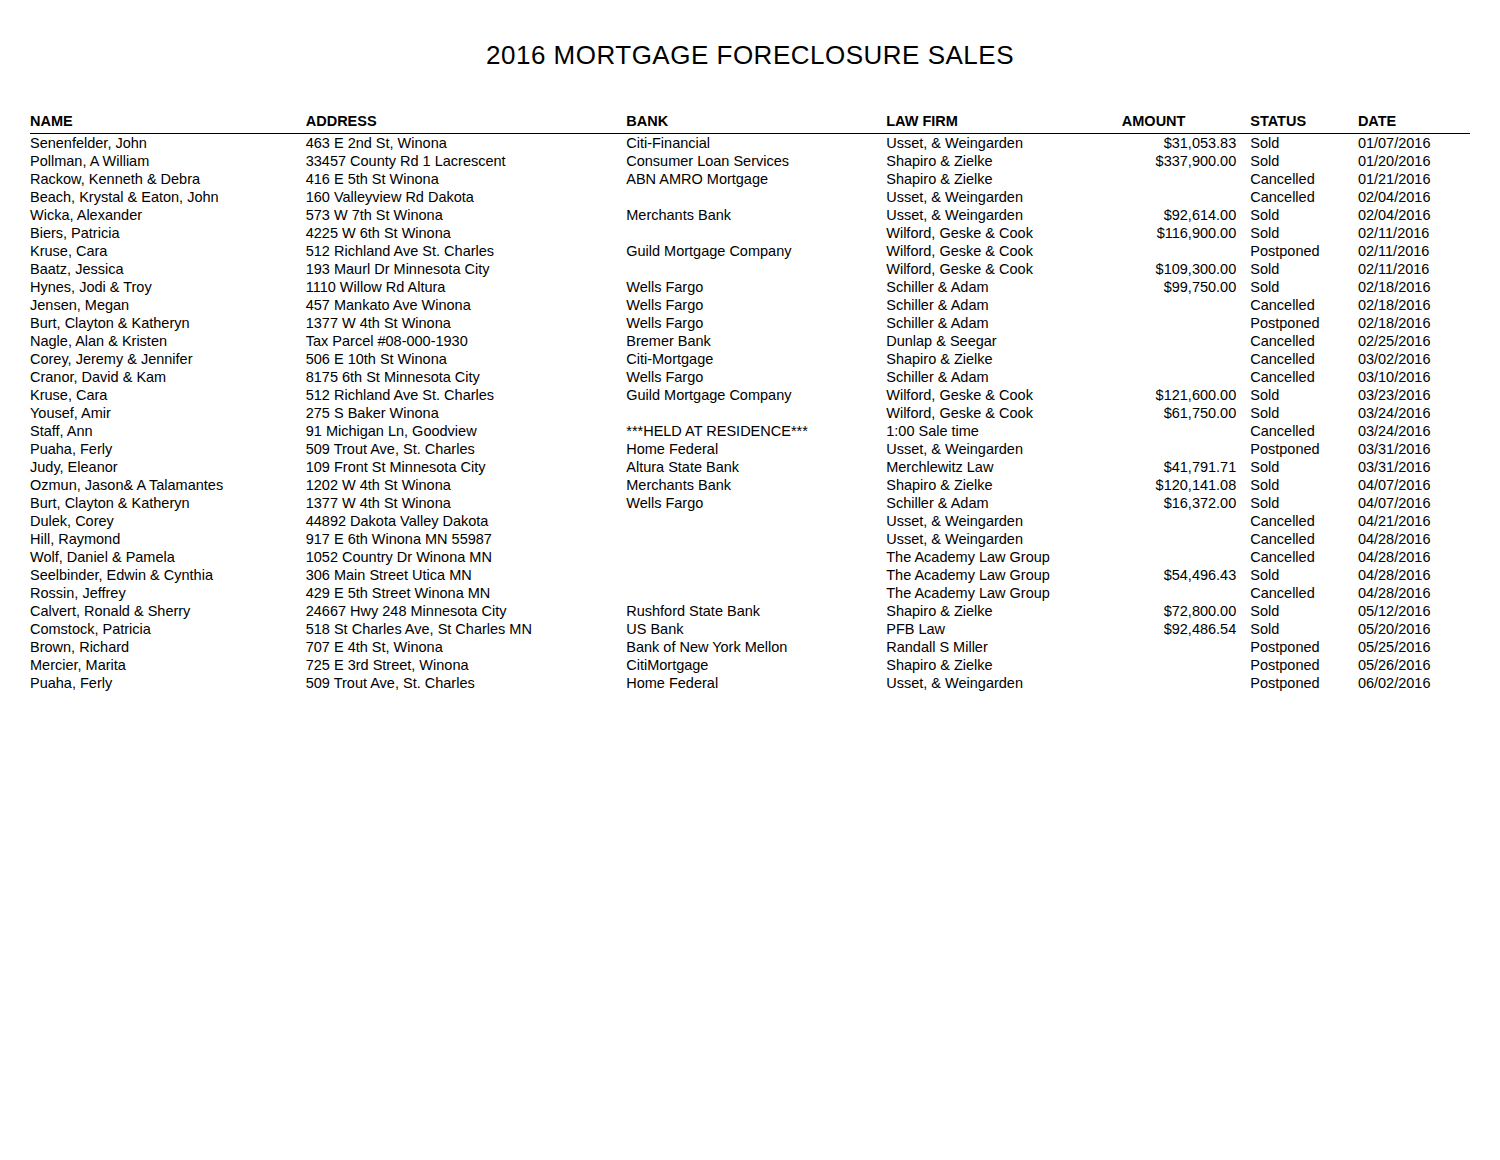2016 MORTGAGE FORECLOSURE SALES
| NAME | ADDRESS | BANK | LAW FIRM | AMOUNT | STATUS | DATE |
| --- | --- | --- | --- | --- | --- | --- |
| Senenfelder, John | 463 E 2nd St, Winona | Citi-Financial | Usset, & Weingarden | $31,053.83 | Sold | 01/07/2016 |
| Pollman, A William | 33457 County Rd 1 Lacrescent | Consumer Loan Services | Shapiro & Zielke | $337,900.00 | Sold | 01/20/2016 |
| Rackow, Kenneth & Debra | 416 E 5th St Winona | ABN AMRO Mortgage | Shapiro & Zielke | | Cancelled | 01/21/2016 |
| Beach, Krystal & Eaton, John | 160 Valleyview Rd Dakota | | Usset, & Weingarden | | Cancelled | 02/04/2016 |
| Wicka, Alexander | 573 W 7th St Winona | Merchants Bank | Usset, & Weingarden | $92,614.00 | Sold | 02/04/2016 |
| Biers, Patricia | 4225 W 6th St Winona | | Wilford, Geske & Cook | $116,900.00 | Sold | 02/11/2016 |
| Kruse, Cara | 512 Richland Ave St. Charles | Guild Mortgage Company | Wilford, Geske & Cook | | Postponed | 02/11/2016 |
| Baatz, Jessica | 193 Maurl Dr Minnesota City | | Wilford, Geske & Cook | $109,300.00 | Sold | 02/11/2016 |
| Hynes, Jodi & Troy | 1110 Willow Rd Altura | Wells Fargo | Schiller & Adam | $99,750.00 | Sold | 02/18/2016 |
| Jensen, Megan | 457 Mankato Ave Winona | Wells Fargo | Schiller & Adam | | Cancelled | 02/18/2016 |
| Burt, Clayton & Katheryn | 1377 W 4th St Winona | Wells Fargo | Schiller & Adam | | Postponed | 02/18/2016 |
| Nagle, Alan & Kristen | Tax Parcel #08-000-1930 | Bremer Bank | Dunlap & Seegar | | Cancelled | 02/25/2016 |
| Corey, Jeremy & Jennifer | 506 E 10th St Winona | Citi-Mortgage | Shapiro & Zielke | | Cancelled | 03/02/2016 |
| Cranor, David & Kam | 8175 6th St Minnesota City | Wells Fargo | Schiller & Adam | | Cancelled | 03/10/2016 |
| Kruse, Cara | 512 Richland Ave St. Charles | Guild Mortgage Company | Wilford, Geske & Cook | $121,600.00 | Sold | 03/23/2016 |
| Yousef, Amir | 275 S Baker Winona | | Wilford, Geske & Cook | $61,750.00 | Sold | 03/24/2016 |
| Staff, Ann | 91 Michigan Ln, Goodview | ***HELD AT RESIDENCE*** | 1:00 Sale time | | Cancelled | 03/24/2016 |
| Puaha, Ferly | 509 Trout Ave, St. Charles | Home Federal | Usset, & Weingarden | | Postponed | 03/31/2016 |
| Judy, Eleanor | 109 Front St Minnesota City | Altura State Bank | Merchlewitz Law | $41,791.71 | Sold | 03/31/2016 |
| Ozmun, Jason& A Talamantes | 1202 W 4th St Winona | Merchants Bank | Shapiro & Zielke | $120,141.08 | Sold | 04/07/2016 |
| Burt, Clayton & Katheryn | 1377 W 4th St Winona | Wells Fargo | Schiller & Adam | $16,372.00 | Sold | 04/07/2016 |
| Dulek, Corey | 44892 Dakota Valley Dakota | | Usset, & Weingarden | | Cancelled | 04/21/2016 |
| Hill, Raymond | 917 E 6th Winona MN 55987 | | Usset, & Weingarden | | Cancelled | 04/28/2016 |
| Wolf, Daniel & Pamela | 1052 Country Dr Winona MN | | The Academy Law Group | | Cancelled | 04/28/2016 |
| Seelbinder, Edwin & Cynthia | 306 Main Street Utica MN | | The Academy Law Group | $54,496.43 | Sold | 04/28/2016 |
| Rossin, Jeffrey | 429 E 5th Street Winona MN | | The Academy Law Group | | Cancelled | 04/28/2016 |
| Calvert, Ronald & Sherry | 24667 Hwy 248 Minnesota City | Rushford State Bank | Shapiro & Zielke | $72,800.00 | Sold | 05/12/2016 |
| Comstock, Patricia | 518 St Charles Ave, St Charles MN | US Bank | PFB Law | $92,486.54 | Sold | 05/20/2016 |
| Brown, Richard | 707 E 4th St, Winona | Bank of New York Mellon | Randall S Miller | | Postponed | 05/25/2016 |
| Mercier, Marita | 725 E 3rd Street, Winona | CitiMortgage | Shapiro & Zielke | | Postponed | 05/26/2016 |
| Puaha, Ferly | 509 Trout Ave, St. Charles | Home Federal | Usset, & Weingarden | | Postponed | 06/02/2016 |